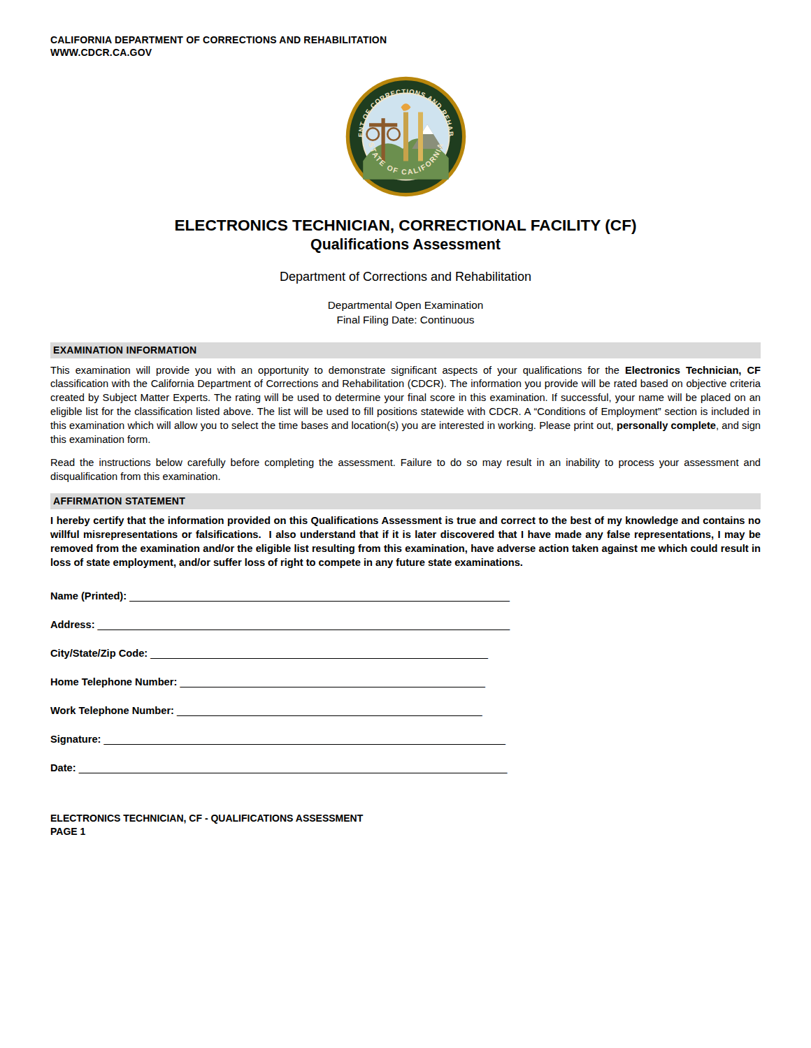CALIFORNIA DEPARTMENT OF CORRECTIONS AND REHABILITATION
WWW.CDCR.CA.GOV
DEPARTMENT OF CORRECTIONS AND REHABILITATION STATE OF CALIFORNIA
ELECTRONICS TECHNICIAN, CORRECTIONAL FACILITY (CF) Qualifications Assessment
Department of Corrections and Rehabilitation
Departmental Open Examination
Final Filing Date: Continuous
EXAMINATION INFORMATION
This examination will provide you with an opportunity to demonstrate significant aspects of your qualifications for the Electronics Technician, CF classification with the California Department of Corrections and Rehabilitation (CDCR). The information you provide will be rated based on objective criteria created by Subject Matter Experts. The rating will be used to determine your final score in this examination. If successful, your name will be placed on an eligible list for the classification listed above. The list will be used to fill positions statewide with CDCR. A “Conditions of Employment” section is included in this examination which will allow you to select the time bases and location(s) you are interested in working. Please print out, personally complete, and sign this examination form.
Read the instructions below carefully before completing the assessment. Failure to do so may result in an inability to process your assessment and disqualification from this examination.
AFFIRMATION STATEMENT
I hereby certify that the information provided on this Qualifications Assessment is true and correct to the best of my knowledge and contains no willful misrepresentations or falsifications. I also understand that if it is later discovered that I have made any false representations, I may be removed from the examination and/or the eligible list resulting from this examination, have adverse action taken against me which could result in loss of state employment, and/or suffer loss of right to compete in any future state examinations.
Name (Printed): _______________________________________________________________________
Address: _____________________________________________________________________________
City/State/Zip Code: _______________________________________________________________
Home Telephone Number: _________________________________________________________
Work Telephone Number: _________________________________________________________
Signature: ___________________________________________________________________________
Date: ________________________________________________________________________________
ELECTRONICS TECHNICIAN, CF - QUALIFICATIONS ASSESSMENT
PAGE 1